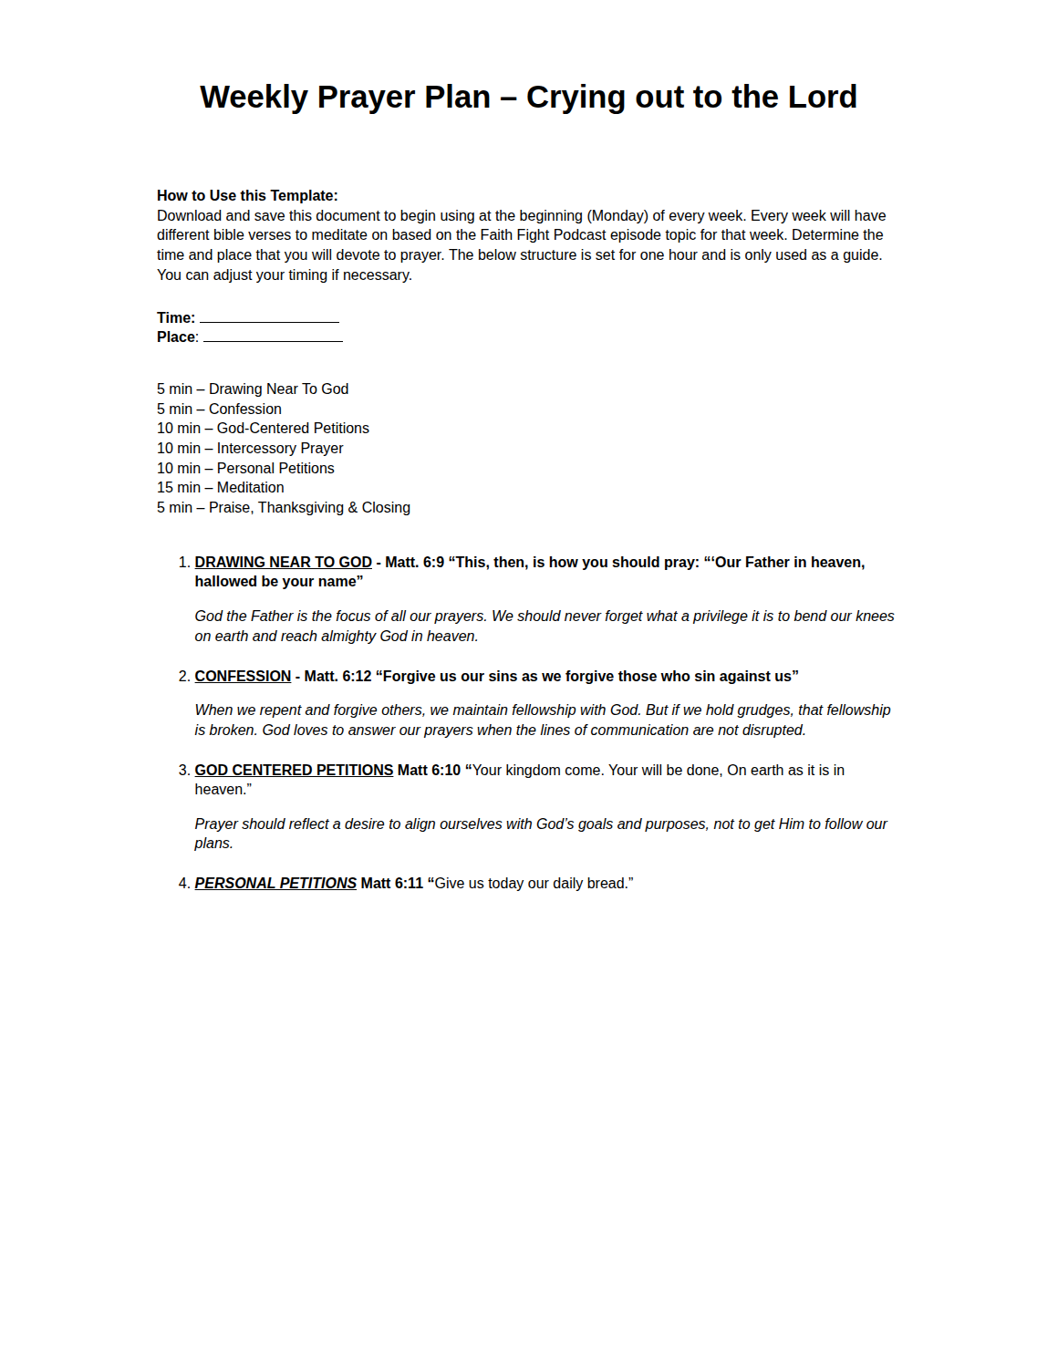Weekly Prayer Plan – Crying out to the Lord
How to Use this Template:
Download and save this document to begin using at the beginning (Monday) of every week. Every week will have different bible verses to meditate on based on the Faith Fight Podcast episode topic for that week. Determine the time and place that you will devote to prayer. The below structure is set for one hour and is only used as a guide. You can adjust your timing if necessary.
Time:
Place:
5 min – Drawing Near To God
5 min – Confession
10 min – God-Centered Petitions
10 min – Intercessory Prayer
10 min – Personal Petitions
15 min – Meditation
5 min – Praise, Thanksgiving & Closing
DRAWING NEAR TO GOD - Matt. 6:9 “This, then, is how you should pray: “‘Our Father in heaven, hallowed be your name”
God the Father is the focus of all our prayers. We should never forget what a privilege it is to bend our knees on earth and reach almighty God in heaven.
CONFESSION - Matt. 6:12 “Forgive us our sins as we forgive those who sin against us”
When we repent and forgive others, we maintain fellowship with God. But if we hold grudges, that fellowship is broken. God loves to answer our prayers when the lines of communication are not disrupted.
GOD CENTERED PETITIONS Matt 6:10 “Your kingdom come. Your will be done, On earth as it is in heaven.”
Prayer should reflect a desire to align ourselves with God’s goals and purposes, not to get Him to follow our plans.
PERSONAL PETITIONS Matt 6:11 “Give us today our daily bread.”